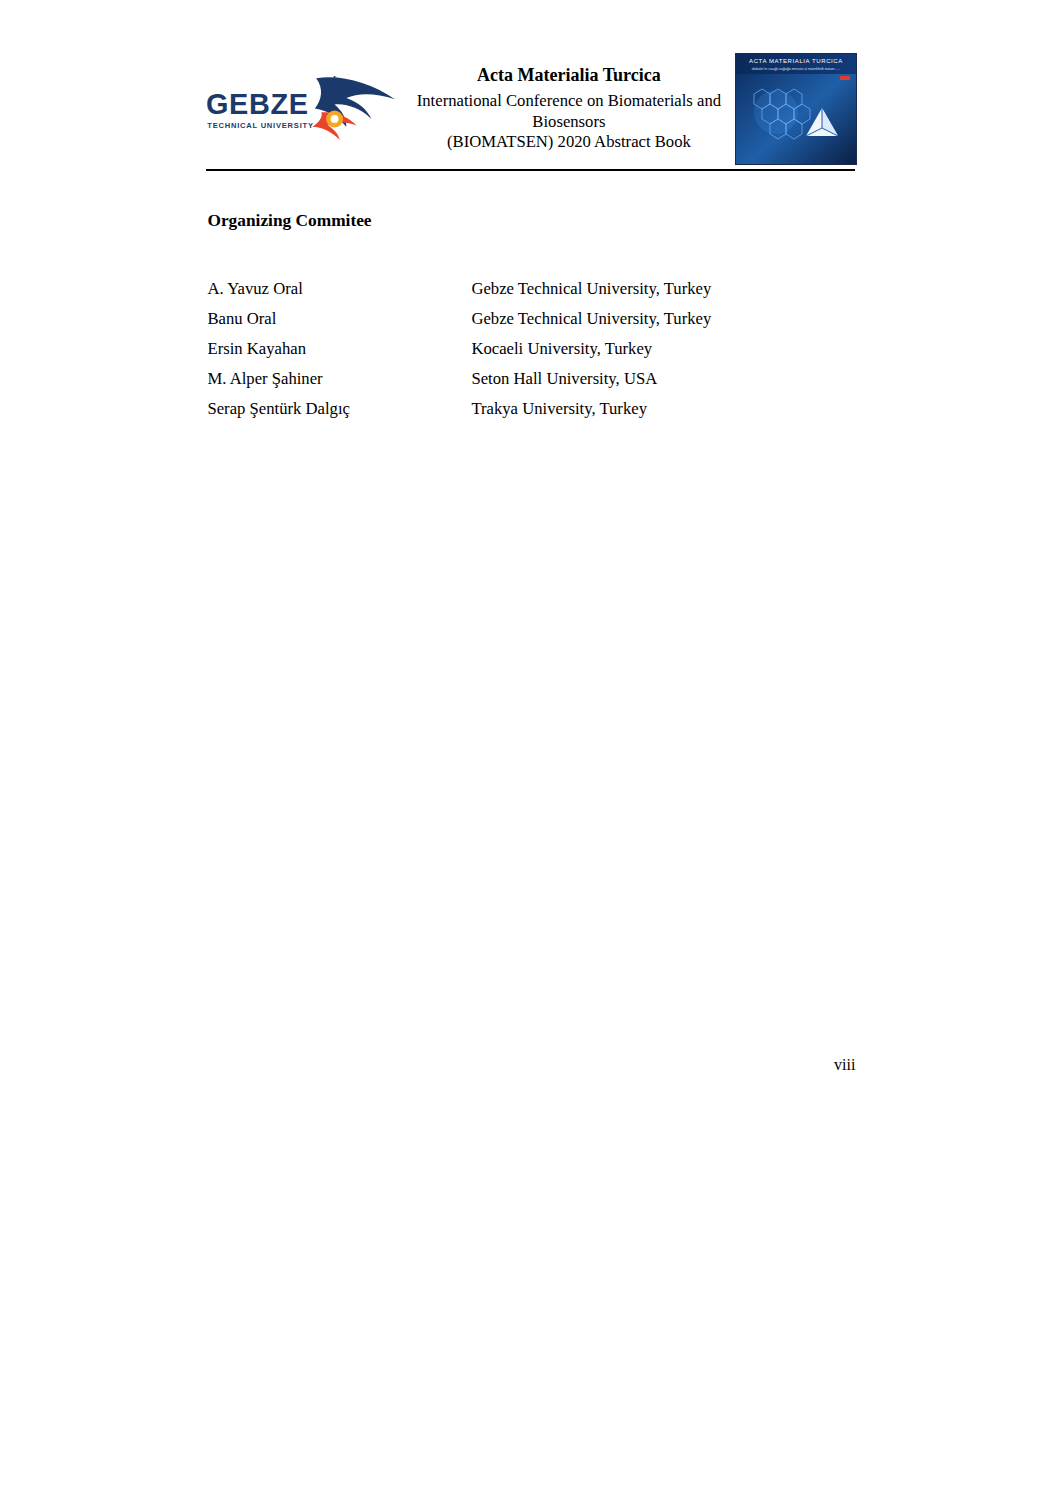GEBZE TECHNICAL UNIVERSITY
Acta Materialia Turcica
International Conference on Biomaterials and Biosensors
(BIOMATSEN) 2020 Abstract Book
ACTA MATERIALIA TURCICA dokular'ın sıcağı-soğuğu mesaisi ü mürekkeb mizan......
Organizing Commitee
| A. Yavuz Oral | Gebze Technical University, Turkey |
| Banu Oral | Gebze Technical University, Turkey |
| Ersin Kayahan | Kocaeli University, Turkey |
| M. Alper Şahiner | Seton Hall University, USA |
| Serap Şentürk Dalgıç | Trakya University, Turkey |
viii